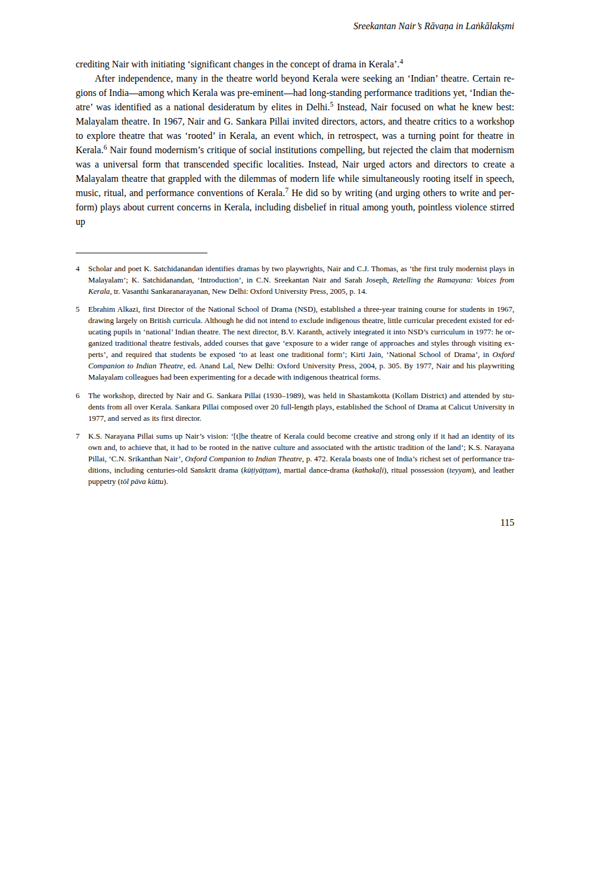Sreekantan Nair’s Rāvaṇa in Laṅkālakṣmi
crediting Nair with initiating ‘significant changes in the concept of drama in Kerala’.4
After independence, many in the theatre world beyond Kerala were seeking an ‘Indian’ theatre. Certain regions of India—among which Kerala was pre-eminent—had long-standing performance traditions yet, ‘Indian theatre’ was identified as a national desideratum by elites in Delhi.5 Instead, Nair focused on what he knew best: Malayalam theatre. In 1967, Nair and G. Sankara Pillai invited directors, actors, and theatre critics to a workshop to explore theatre that was ‘rooted’ in Kerala, an event which, in retrospect, was a turning point for theatre in Kerala.6 Nair found modernism’s critique of social institutions compelling, but rejected the claim that modernism was a universal form that transcended specific localities. Instead, Nair urged actors and directors to create a Malayalam theatre that grappled with the dilemmas of modern life while simultaneously rooting itself in speech, music, ritual, and performance conventions of Kerala.7 He did so by writing (and urging others to write and perform) plays about current concerns in Kerala, including disbelief in ritual among youth, pointless violence stirred up
4 Scholar and poet K. Satchidanandan identifies dramas by two playwrights, Nair and C.J. Thomas, as ‘the first truly modernist plays in Malayalam’; K. Satchidanandan, ‘Introduction’, in C.N. Sreekantan Nair and Sarah Joseph, Retelling the Ramayana: Voices from Kerala, tr. Vasanthi Sankaranarayanan, New Delhi: Oxford University Press, 2005, p. 14.
5 Ebrahim Alkazi, first Director of the National School of Drama (NSD), established a three-year training course for students in 1967, drawing largely on British curricula. Although he did not intend to exclude indigenous theatre, little curricular precedent existed for educating pupils in ‘national’ Indian theatre. The next director, B.V. Karanth, actively integrated it into NSD’s curriculum in 1977: he organized traditional theatre festivals, added courses that gave ‘exposure to a wider range of approaches and styles through visiting experts’, and required that students be exposed ‘to at least one traditional form’; Kirti Jain, ‘National School of Drama’, in Oxford Companion to Indian Theatre, ed. Anand Lal, New Delhi: Oxford University Press, 2004, p. 305. By 1977, Nair and his playwriting Malayalam colleagues had been experimenting for a decade with indigenous theatrical forms.
6 The workshop, directed by Nair and G. Sankara Pillai (1930–1989), was held in Shastamkotta (Kollam District) and attended by students from all over Kerala. Sankara Pillai composed over 20 full-length plays, established the School of Drama at Calicut University in 1977, and served as its first director.
7 K.S. Narayana Pillai sums up Nair’s vision: ‘[t]he theatre of Kerala could become creative and strong only if it had an identity of its own and, to achieve that, it had to be rooted in the native culture and associated with the artistic tradition of the land’; K.S. Narayana Pillai, ‘C.N. Srikanthan Nair’, Oxford Companion to Indian Theatre, p. 472. Kerala boasts one of India’s richest set of performance traditions, including centuries-old Sanskrit drama (kūṭiyāṭṭam), martial dance-drama (kathakaḷi), ritual possession (teyyam), and leather puppetry (tōl pāva kūttu).
115